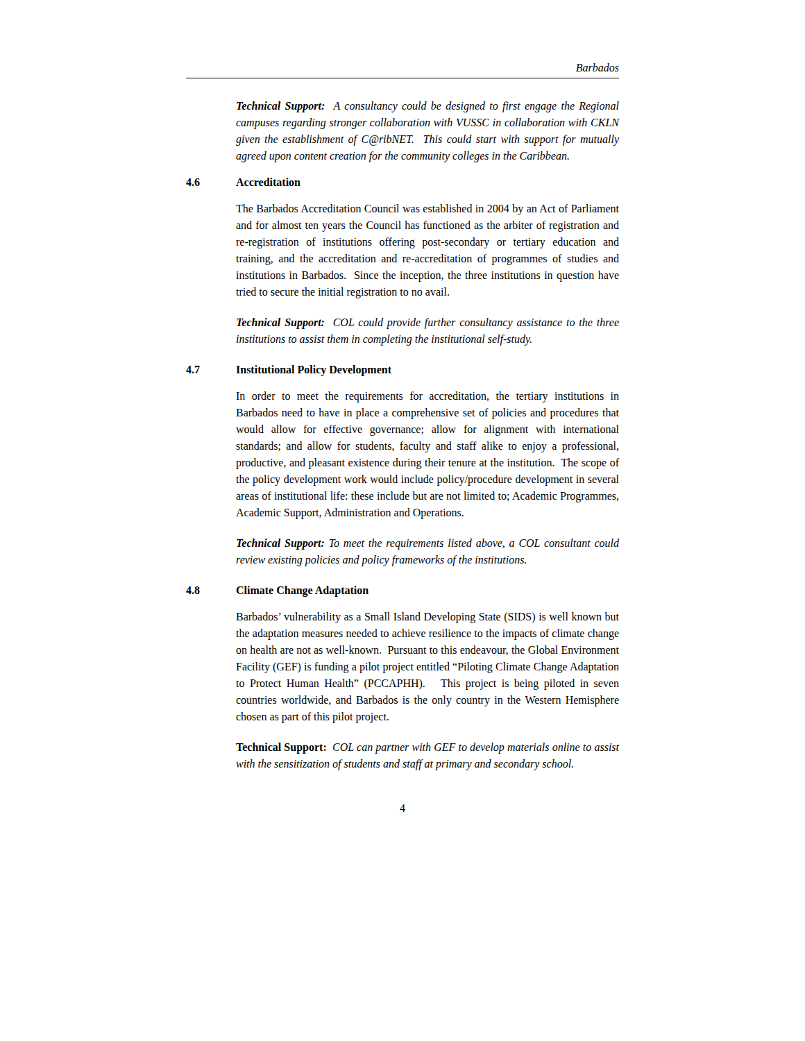Barbados
Technical Support: A consultancy could be designed to first engage the Regional campuses regarding stronger collaboration with VUSSC in collaboration with CKLN given the establishment of C@ribNET. This could start with support for mutually agreed upon content creation for the community colleges in the Caribbean.
4.6
Accreditation
The Barbados Accreditation Council was established in 2004 by an Act of Parliament and for almost ten years the Council has functioned as the arbiter of registration and re-registration of institutions offering post-secondary or tertiary education and training, and the accreditation and re-accreditation of programmes of studies and institutions in Barbados. Since the inception, the three institutions in question have tried to secure the initial registration to no avail.
Technical Support: COL could provide further consultancy assistance to the three institutions to assist them in completing the institutional self-study.
4.7
Institutional Policy Development
In order to meet the requirements for accreditation, the tertiary institutions in Barbados need to have in place a comprehensive set of policies and procedures that would allow for effective governance; allow for alignment with international standards; and allow for students, faculty and staff alike to enjoy a professional, productive, and pleasant existence during their tenure at the institution. The scope of the policy development work would include policy/procedure development in several areas of institutional life: these include but are not limited to; Academic Programmes, Academic Support, Administration and Operations.
Technical Support: To meet the requirements listed above, a COL consultant could review existing policies and policy frameworks of the institutions.
4.8
Climate Change Adaptation
Barbados’ vulnerability as a Small Island Developing State (SIDS) is well known but the adaptation measures needed to achieve resilience to the impacts of climate change on health are not as well-known. Pursuant to this endeavour, the Global Environment Facility (GEF) is funding a pilot project entitled “Piloting Climate Change Adaptation to Protect Human Health” (PCCAPHH). This project is being piloted in seven countries worldwide, and Barbados is the only country in the Western Hemisphere chosen as part of this pilot project.
Technical Support: COL can partner with GEF to develop materials online to assist with the sensitization of students and staff at primary and secondary school.
4